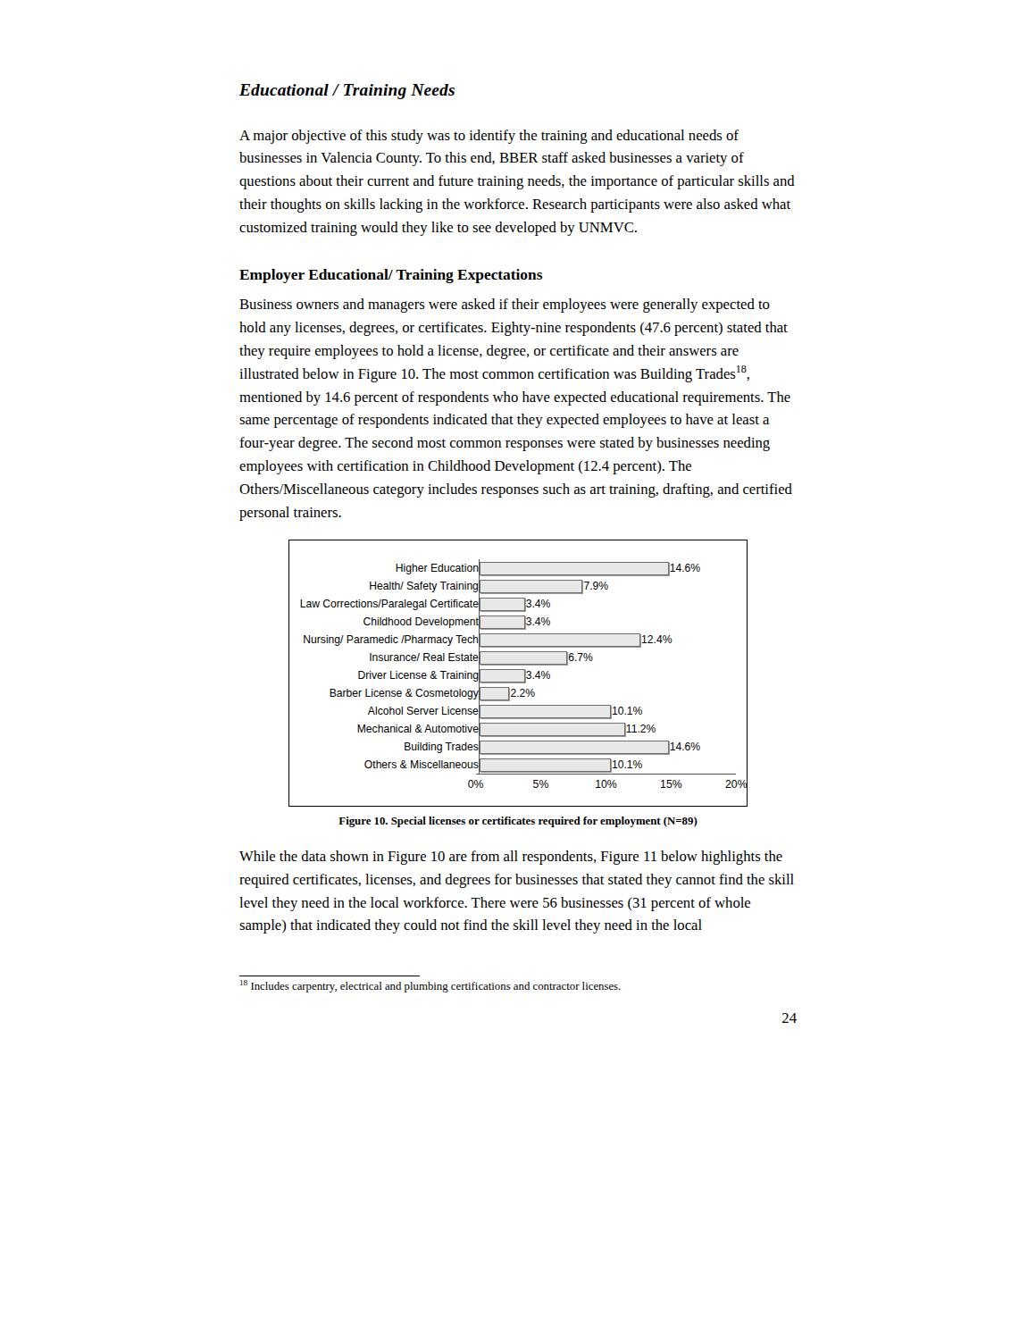Educational / Training Needs
A major objective of this study was to identify the training and educational needs of businesses in Valencia County. To this end, BBER staff asked businesses a variety of questions about their current and future training needs, the importance of particular skills and their thoughts on skills lacking in the workforce. Research participants were also asked what customized training would they like to see developed by UNMVC.
Employer Educational/ Training Expectations
Business owners and managers were asked if their employees were generally expected to hold any licenses, degrees, or certificates. Eighty-nine respondents (47.6 percent) stated that they require employees to hold a license, degree, or certificate and their answers are illustrated below in Figure 10. The most common certification was Building Trades18, mentioned by 14.6 percent of respondents who have expected educational requirements. The same percentage of respondents indicated that they expected employees to have at least a four-year degree. The second most common responses were stated by businesses needing employees with certification in Childhood Development (12.4 percent). The Others/Miscellaneous category includes responses such as art training, drafting, and certified personal trainers.
| Higher Education | 14.6% |
| Health/ Safety Training | 7.9% |
| Law Corrections/Paralegal Certificate | 3.4% |
| Childhood Development | 3.4% |
| Nursing/ Paramedic /Pharmacy Tech | 12.4% |
| Insurance/ Real Estate | 6.7% |
| Driver License & Training | 3.4% |
| Barber License & Cosmetology | 2.2% |
| Alcohol Server License | 10.1% |
| Mechanical & Automotive | 11.2% |
| Building Trades | 14.6% |
| Others & Miscellaneous | 10.1% |
0% 5% 10% 15% 20%
Figure 10. Special licenses or certificates required for employment (N=89)
While the data shown in Figure 10 are from all respondents, Figure 11 below highlights the required certificates, licenses, and degrees for businesses that stated they cannot find the skill level they need in the local workforce. There were 56 businesses (31 percent of whole sample) that indicated they could not find the skill level they need in the local
18 Includes carpentry, electrical and plumbing certifications and contractor licenses.
24